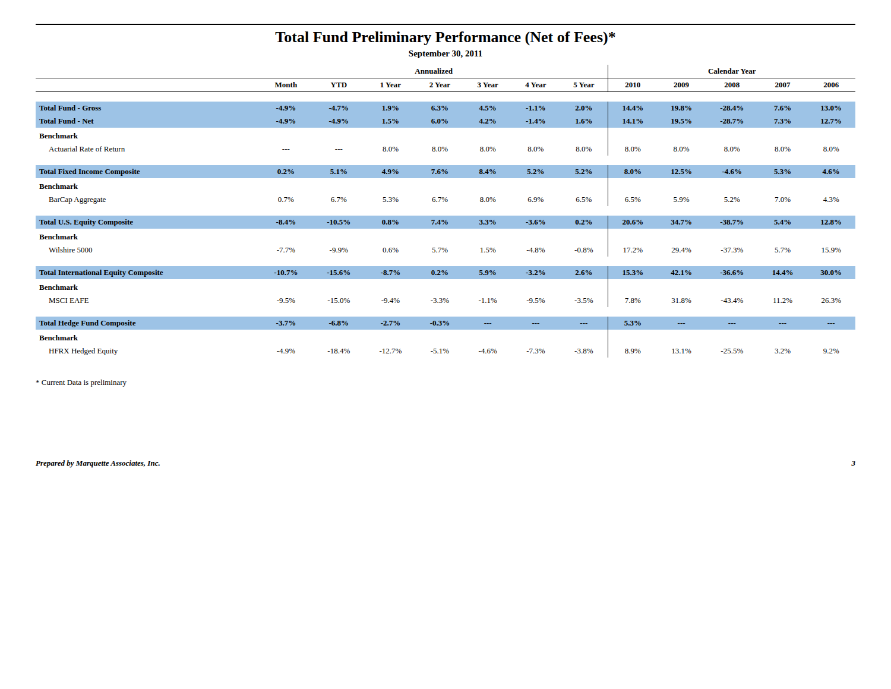Total Fund Preliminary Performance (Net of Fees)*
September 30, 2011
| | Annualized | Calendar Year |
| --- | --- | --- |
| | Month | YTD | 1 Year | 2 Year | 3 Year | 4 Year | 5 Year | 2010 | 2009 | 2008 | 2007 | 2006 |
| Total Fund - Gross | -4.9% | -4.7% | 1.9% | 6.3% | 4.5% | -1.1% | 2.0% | 14.4% | 19.8% | -28.4% | 7.6% | 13.0% |
| Total Fund - Net | -4.9% | -4.9% | 1.5% | 6.0% | 4.2% | -1.4% | 1.6% | 14.1% | 19.5% | -28.7% | 7.3% | 12.7% |
| Benchmark | | |
| Actuarial Rate of Return | --- | --- | 8.0% | 8.0% | 8.0% | 8.0% | 8.0% | 8.0% | 8.0% | 8.0% | 8.0% | 8.0% |
| Total Fixed Income Composite | 0.2% | 5.1% | 4.9% | 7.6% | 8.4% | 5.2% | 5.2% | 8.0% | 12.5% | -4.6% | 5.3% | 4.6% |
| Benchmark | | |
| BarCap Aggregate | 0.7% | 6.7% | 5.3% | 6.7% | 8.0% | 6.9% | 6.5% | 6.5% | 5.9% | 5.2% | 7.0% | 4.3% |
| Total U.S. Equity Composite | -8.4% | -10.5% | 0.8% | 7.4% | 3.3% | -3.6% | 0.2% | 20.6% | 34.7% | -38.7% | 5.4% | 12.8% |
| Benchmark | | |
| Wilshire 5000 | -7.7% | -9.9% | 0.6% | 5.7% | 1.5% | -4.8% | -0.8% | 17.2% | 29.4% | -37.3% | 5.7% | 15.9% |
| Total International Equity Composite | -10.7% | -15.6% | -8.7% | 0.2% | 5.9% | -3.2% | 2.6% | 15.3% | 42.1% | -36.6% | 14.4% | 30.0% |
| Benchmark | | |
| MSCI EAFE | -9.5% | -15.0% | -9.4% | -3.3% | -1.1% | -9.5% | -3.5% | 7.8% | 31.8% | -43.4% | 11.2% | 26.3% |
| Total Hedge Fund Composite | -3.7% | -6.8% | -2.7% | -0.3% | --- | --- | --- | 5.3% | --- | --- | --- | --- |
| Benchmark | | |
| HFRX Hedged Equity | -4.9% | -18.4% | -12.7% | -5.1% | -4.6% | -7.3% | -3.8% | 8.9% | 13.1% | -25.5% | 3.2% | 9.2% |
* Current Data is preliminary
Prepared by Marquette Associates, Inc. 3